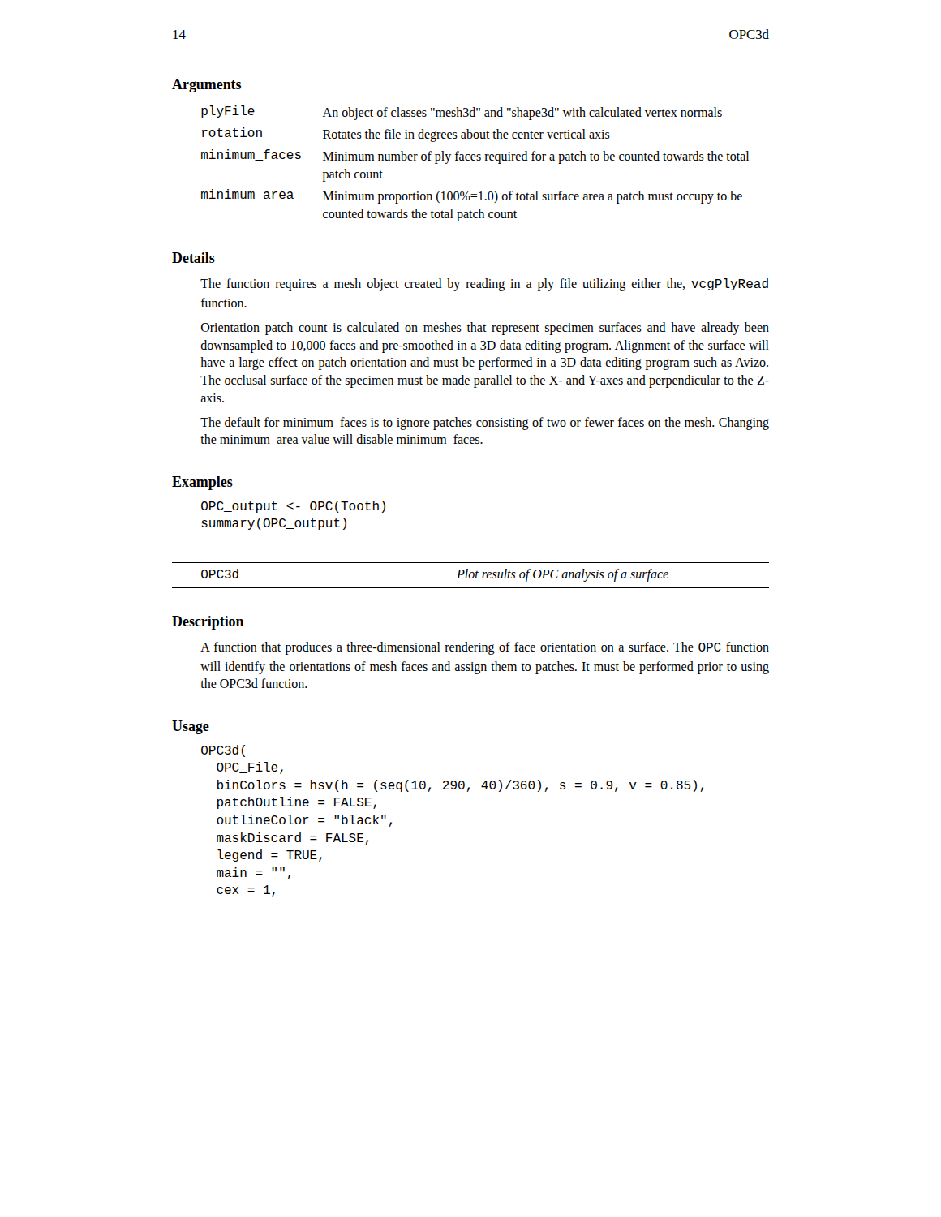14 OPC3d
Arguments
| plyFile | An object of classes "mesh3d" and "shape3d" with calculated vertex normals |
| rotation | Rotates the file in degrees about the center vertical axis |
| minimum_faces | Minimum number of ply faces required for a patch to be counted towards the total patch count |
| minimum_area | Minimum proportion (100%=1.0) of total surface area a patch must occupy to be counted towards the total patch count |
Details
The function requires a mesh object created by reading in a ply file utilizing either the, vcgPlyRead function.
Orientation patch count is calculated on meshes that represent specimen surfaces and have already been downsampled to 10,000 faces and pre-smoothed in a 3D data editing program. Alignment of the surface will have a large effect on patch orientation and must be performed in a 3D data editing program such as Avizo. The occlusal surface of the specimen must be made parallel to the X- and Y-axes and perpendicular to the Z-axis.
The default for minimum_faces is to ignore patches consisting of two or fewer faces on the mesh. Changing the minimum_area value will disable minimum_faces.
Examples
OPC_output <- OPC(Tooth)
summary(OPC_output)
OPC3d Plot results of OPC analysis of a surface
Description
A function that produces a three-dimensional rendering of face orientation on a surface. The OPC function will identify the orientations of mesh faces and assign them to patches. It must be performed prior to using the OPC3d function.
Usage
OPC3d(
  OPC_File,
  binColors = hsv(h = (seq(10, 290, 40)/360), s = 0.9, v = 0.85),
  patchOutline = FALSE,
  outlineColor = "black",
  maskDiscard = FALSE,
  legend = TRUE,
  main = "",
  cex = 1,